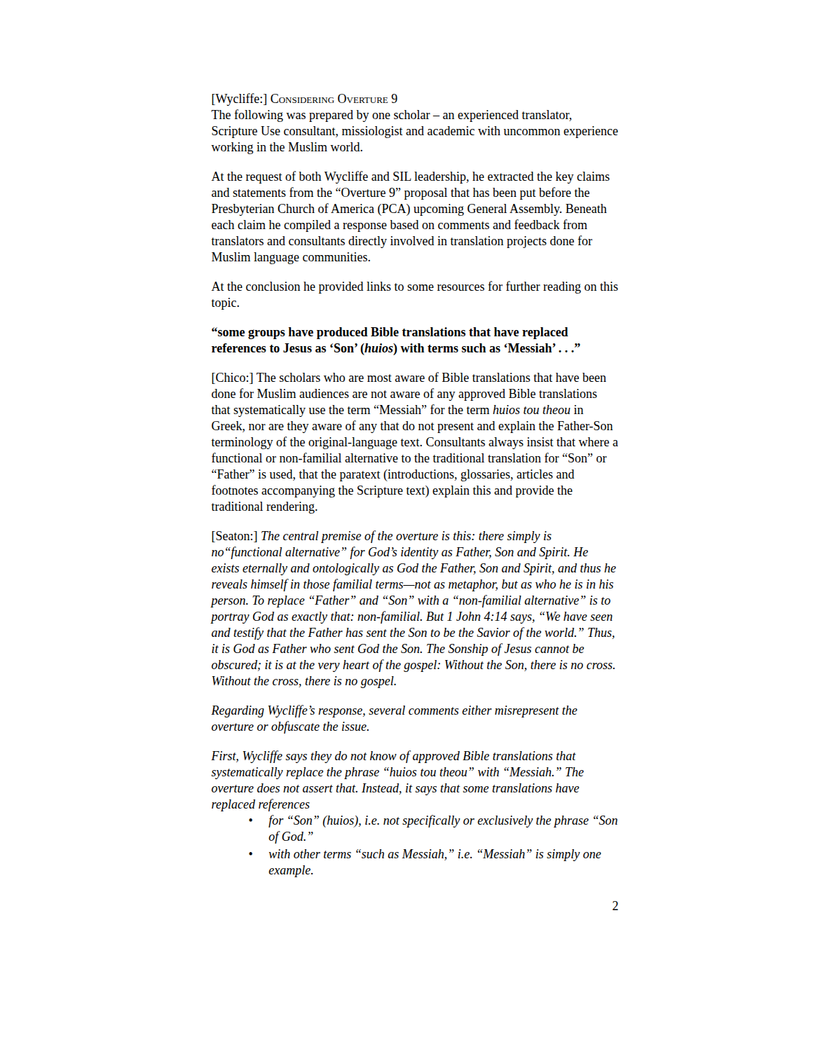[Wycliffe:] Considering Overture 9
The following was prepared by one scholar – an experienced translator, Scripture Use consultant, missiologist and academic with uncommon experience working in the Muslim world.
At the request of both Wycliffe and SIL leadership, he extracted the key claims and statements from the “Overture 9” proposal that has been put before the Presbyterian Church of America (PCA) upcoming General Assembly. Beneath each claim he compiled a response based on comments and feedback from translators and consultants directly involved in translation projects done for Muslim language communities.
At the conclusion he provided links to some resources for further reading on this topic.
“some groups have produced Bible translations that have replaced references to Jesus as ‘Son’ (huios) with terms such as ‘Messiah’ . . .”
[Chico:] The scholars who are most aware of Bible translations that have been done for Muslim audiences are not aware of any approved Bible translations that systematically use the term “Messiah” for the term huios tou theou in Greek, nor are they aware of any that do not present and explain the Father-Son terminology of the original-language text. Consultants always insist that where a functional or non-familial alternative to the traditional translation for “Son” or “Father” is used, that the paratext (introductions, glossaries, articles and footnotes accompanying the Scripture text) explain this and provide the traditional rendering.
[Seaton:] The central premise of the overture is this: there simply is no“functional alternative” for God’s identity as Father, Son and Spirit. He exists eternally and ontologically as God the Father, Son and Spirit, and thus he reveals himself in those familial terms—not as metaphor, but as who he is in his person. To replace “Father” and “Son” with a “non-familial alternative” is to portray God as exactly that: non-familial. But 1 John 4:14 says, “We have seen and testify that the Father has sent the Son to be the Savior of the world.” Thus, it is God as Father who sent God the Son. The Sonship of Jesus cannot be obscured; it is at the very heart of the gospel: Without the Son, there is no cross. Without the cross, there is no gospel.
Regarding Wycliffe’s response, several comments either misrepresent the overture or obfuscate the issue.
First, Wycliffe says they do not know of approved Bible translations that systematically replace the phrase “huios tou theou” with “Messiah.” The overture does not assert that. Instead, it says that some translations have replaced references
for “Son” (huios), i.e. not specifically or exclusively the phrase “Son of God.”
with other terms “such as Messiah,” i.e. “Messiah” is simply one example.
2